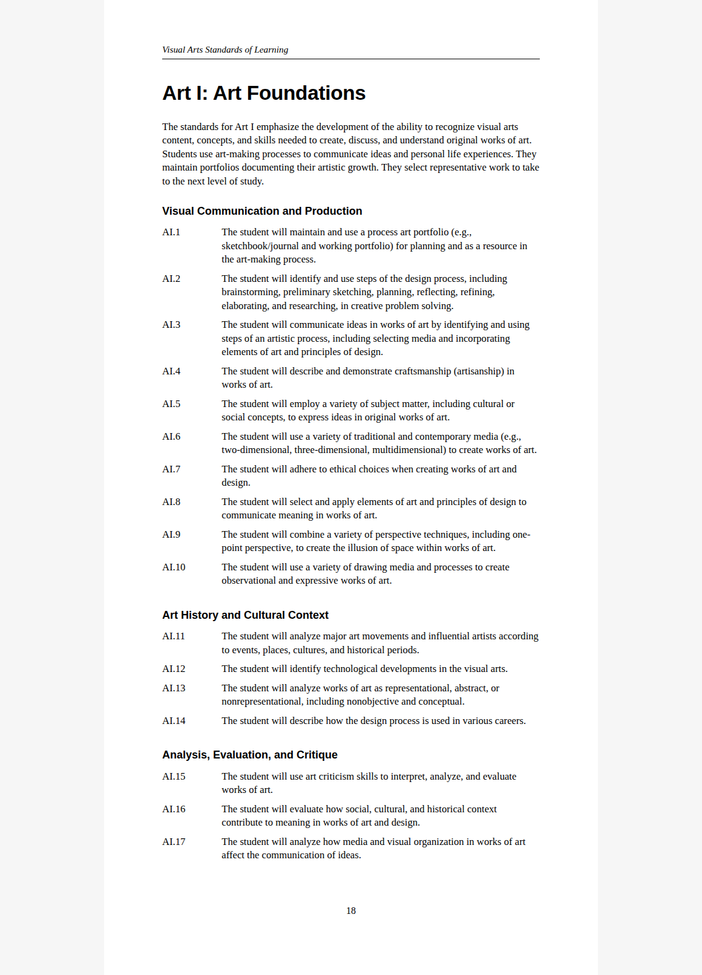Visual Arts Standards of Learning
Art I: Art Foundations
The standards for Art I emphasize the development of the ability to recognize visual arts content, concepts, and skills needed to create, discuss, and understand original works of art. Students use art-making processes to communicate ideas and personal life experiences. They maintain portfolios documenting their artistic growth. They select representative work to take to the next level of study.
Visual Communication and Production
AI.1
The student will maintain and use a process art portfolio (e.g., sketchbook/journal and working portfolio) for planning and as a resource in the art-making process.
AI.2
The student will identify and use steps of the design process, including brainstorming, preliminary sketching, planning, reflecting, refining, elaborating, and researching, in creative problem solving.
AI.3
The student will communicate ideas in works of art by identifying and using steps of an artistic process, including selecting media and incorporating elements of art and principles of design.
AI.4
The student will describe and demonstrate craftsmanship (artisanship) in works of art.
AI.5
The student will employ a variety of subject matter, including cultural or social concepts, to express ideas in original works of art.
AI.6
The student will use a variety of traditional and contemporary media (e.g., two-dimensional, three-dimensional, multidimensional) to create works of art.
AI.7
The student will adhere to ethical choices when creating works of art and design.
AI.8
The student will select and apply elements of art and principles of design to communicate meaning in works of art.
AI.9
The student will combine a variety of perspective techniques, including one-point perspective, to create the illusion of space within works of art.
AI.10
The student will use a variety of drawing media and processes to create observational and expressive works of art.
Art History and Cultural Context
AI.11
The student will analyze major art movements and influential artists according to events, places, cultures, and historical periods.
AI.12
The student will identify technological developments in the visual arts.
AI.13
The student will analyze works of art as representational, abstract, or nonrepresentational, including nonobjective and conceptual.
AI.14
The student will describe how the design process is used in various careers.
Analysis, Evaluation, and Critique
AI.15
The student will use art criticism skills to interpret, analyze, and evaluate works of art.
AI.16
The student will evaluate how social, cultural, and historical context contribute to meaning in works of art and design.
AI.17
The student will analyze how media and visual organization in works of art affect the communication of ideas.
18